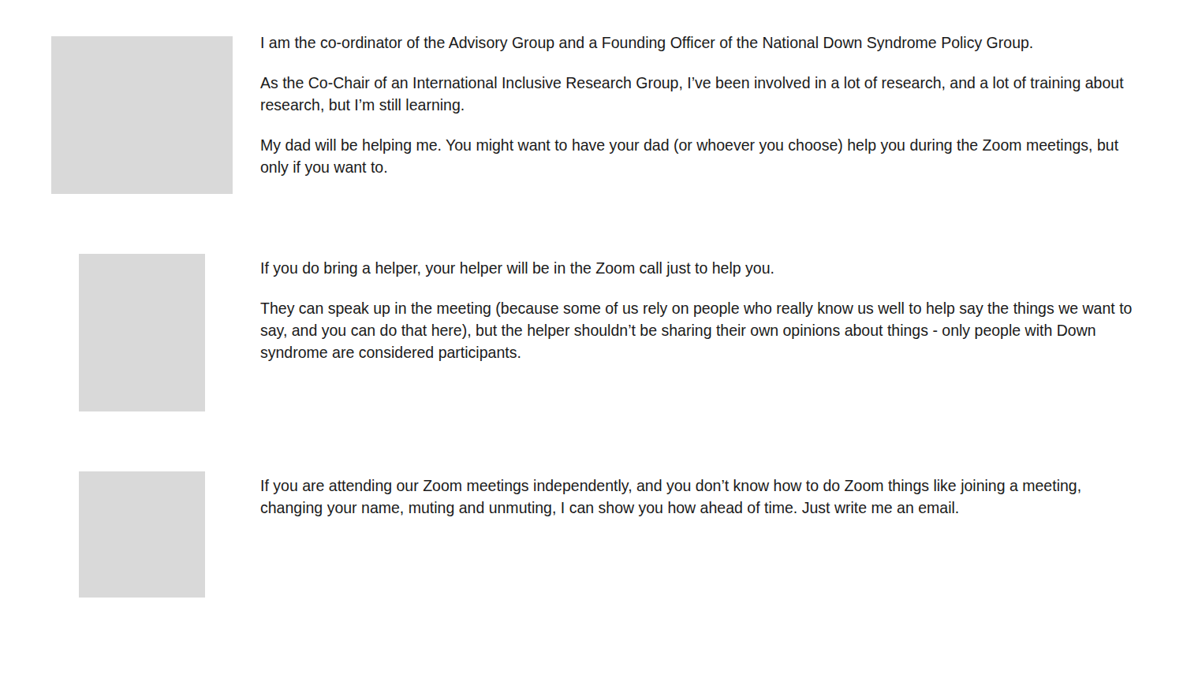I am the co-ordinator of the Advisory Group and a Founding Officer of the National Down Syndrome Policy Group.
As the Co-Chair of an International Inclusive Research Group, I’ve been involved in a lot of research, and a lot of training about research, but I’m still learning.
My dad will be helping me. You might want to have your dad (or whoever you choose) help you during the Zoom meetings, but only if you want to.
If you do bring a helper, your helper will be in the Zoom call just to help you.
They can speak up in the meeting (because some of us rely on people who really know us well to help say the things we want to say, and you can do that here), but the helper shouldn’t be sharing their own opinions about things - only people with Down syndrome are considered participants.
If you are attending our Zoom meetings independently, and you don’t know how to do Zoom things like joining a meeting, changing your name, muting and unmuting, I can show you how ahead of time. Just write me an email.